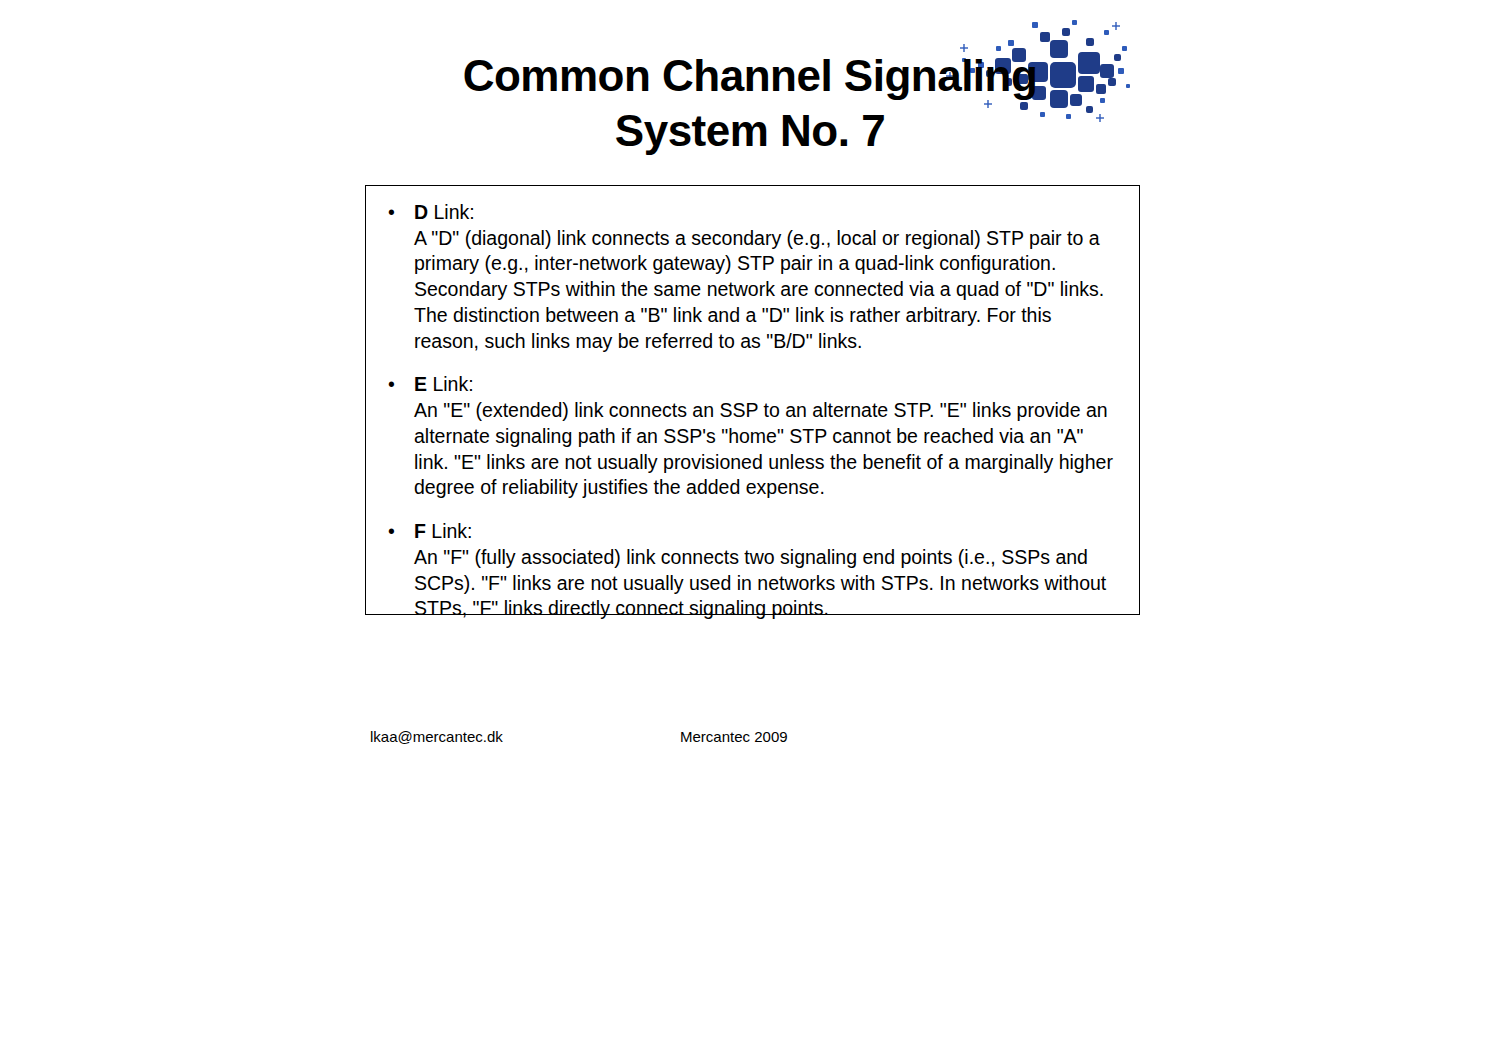Common Channel Signaling
System No. 7
D Link:
A "D" (diagonal) link connects a secondary (e.g., local or regional) STP pair to a primary (e.g., inter-network gateway) STP pair in a quad-link configuration. Secondary STPs within the same network are connected via a quad of "D" links. The distinction between a "B" link and a "D" link is rather arbitrary. For this reason, such links may be referred to as "B/D" links.
E Link:
An "E" (extended) link connects an SSP to an alternate STP. "E" links provide an alternate signaling path if an SSP's "home" STP cannot be reached via an "A" link. "E" links are not usually provisioned unless the benefit of a marginally higher degree of reliability justifies the added expense.
F Link:
An "F" (fully associated) link connects two signaling end points (i.e., SSPs and SCPs). "F" links are not usually used in networks with STPs. In networks without STPs, "F" links directly connect signaling points.
lkaa@mercantec.dk Mercantec 2009